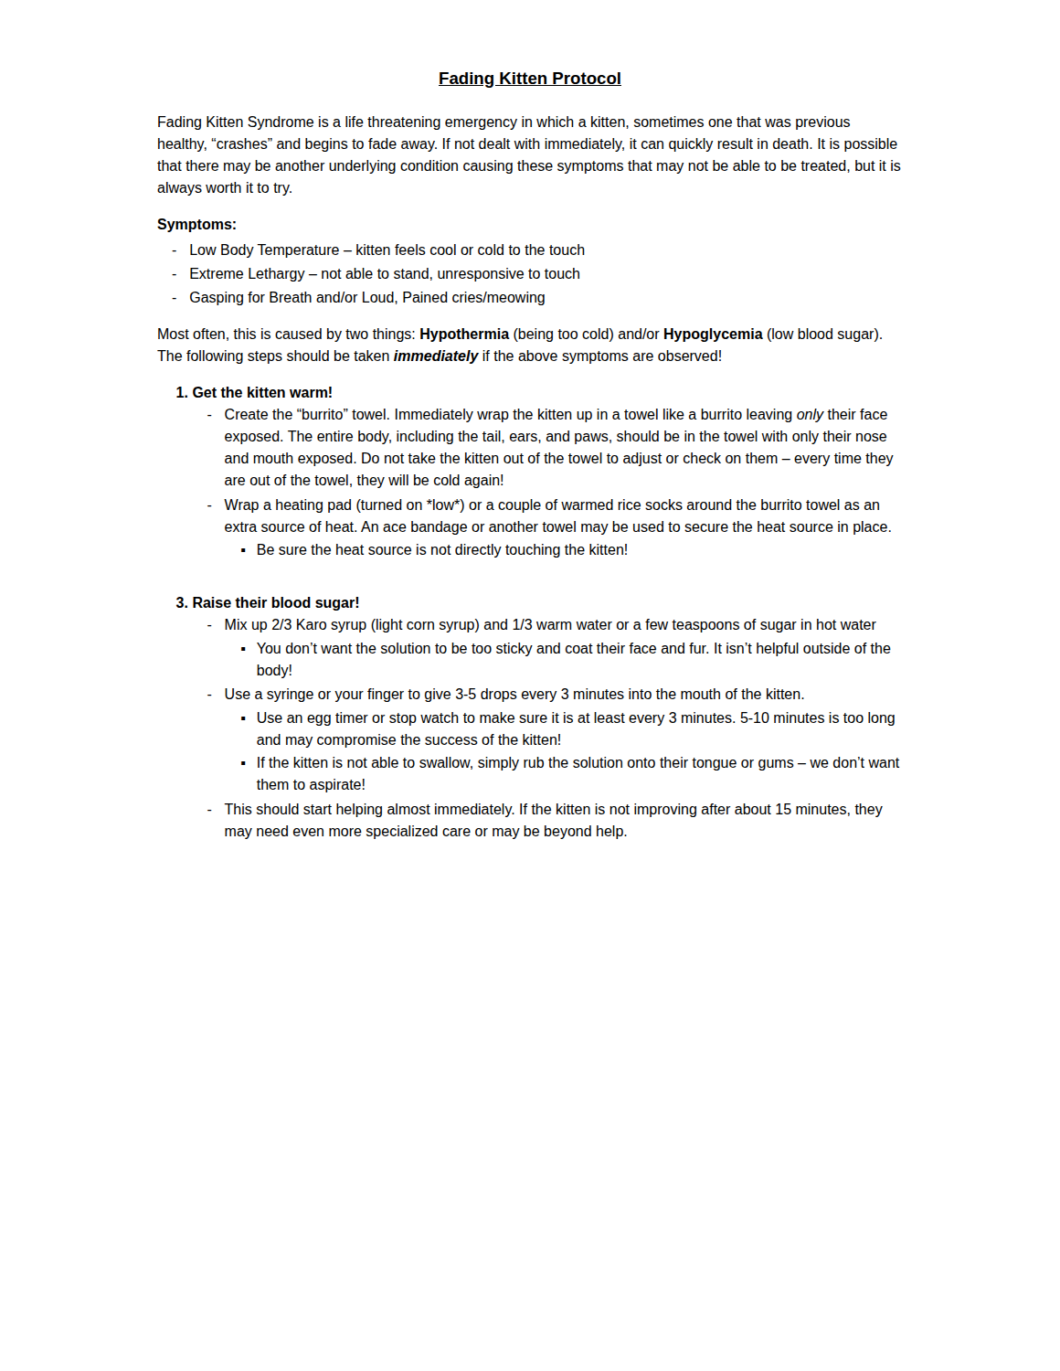Fading Kitten Protocol
Fading Kitten Syndrome is a life threatening emergency in which a kitten, sometimes one that was previous healthy, “crashes” and begins to fade away. If not dealt with immediately, it can quickly result in death. It is possible that there may be another underlying condition causing these symptoms that may not be able to be treated, but it is always worth it to try.
Symptoms:
Low Body Temperature – kitten feels cool or cold to the touch
Extreme Lethargy – not able to stand, unresponsive to touch
Gasping for Breath and/or Loud, Pained cries/meowing
Most often, this is caused by two things: Hypothermia (being too cold) and/or Hypoglycemia (low blood sugar). The following steps should be taken immediately if the above symptoms are observed!
Get the kitten warm!
Create the “burrito” towel. Immediately wrap the kitten up in a towel like a burrito leaving only their face exposed. The entire body, including the tail, ears, and paws, should be in the towel with only their nose and mouth exposed. Do not take the kitten out of the towel to adjust or check on them – every time they are out of the towel, they will be cold again!
Wrap a heating pad (turned on *low*) or a couple of warmed rice socks around the burrito towel as an extra source of heat. An ace bandage or another towel may be used to secure the heat source in place.
Be sure the heat source is not directly touching the kitten!
Raise their blood sugar!
Mix up 2/3 Karo syrup (light corn syrup) and 1/3 warm water or a few teaspoons of sugar in hot water
You don’t want the solution to be too sticky and coat their face and fur. It isn’t helpful outside of the body!
Use a syringe or your finger to give 3-5 drops every 3 minutes into the mouth of the kitten.
Use an egg timer or stop watch to make sure it is at least every 3 minutes. 5-10 minutes is too long and may compromise the success of the kitten!
If the kitten is not able to swallow, simply rub the solution onto their tongue or gums – we don’t want them to aspirate!
This should start helping almost immediately. If the kitten is not improving after about 15 minutes, they may need even more specialized care or may be beyond help.